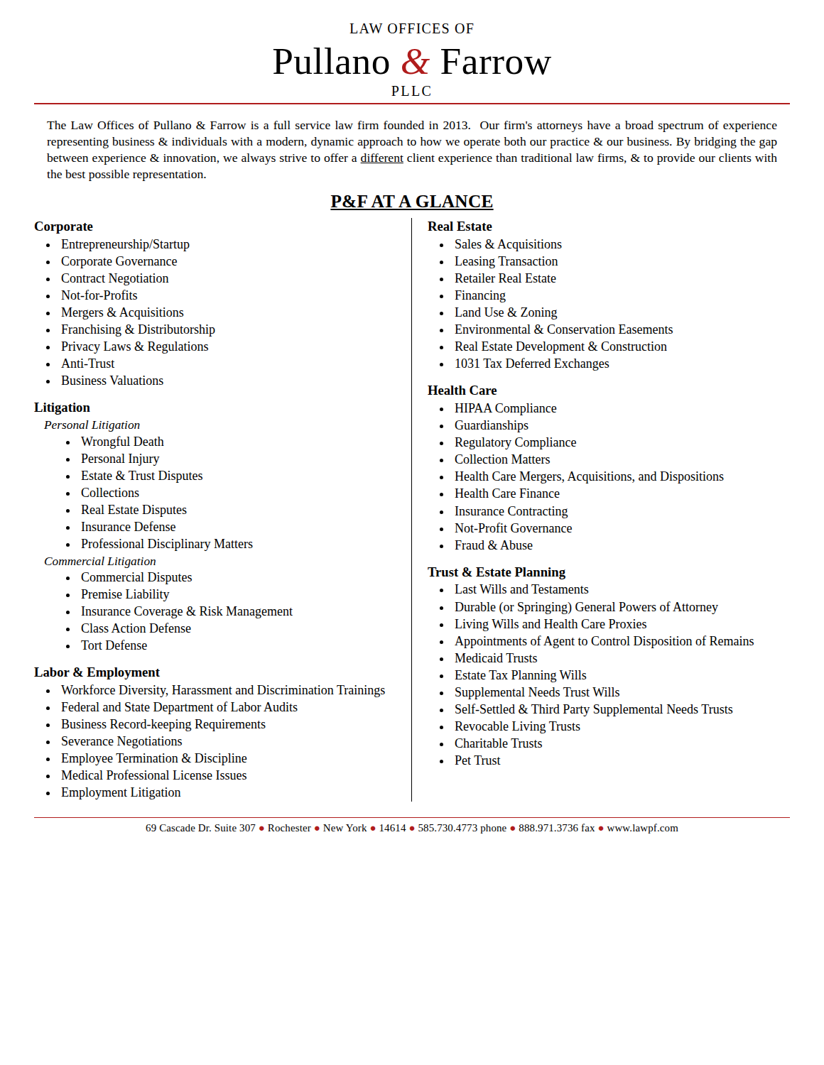Law Offices of
Pullano & Farrow
PLLC
The Law Offices of Pullano & Farrow is a full service law firm founded in 2013. Our firm's attorneys have a broad spectrum of experience representing business & individuals with a modern, dynamic approach to how we operate both our practice & our business. By bridging the gap between experience & innovation, we always strive to offer a different client experience than traditional law firms, & to provide our clients with the best possible representation.
P&F AT A GLANCE
Corporate
Entrepreneurship/Startup
Corporate Governance
Contract Negotiation
Not-for-Profits
Mergers & Acquisitions
Franchising & Distributorship
Privacy Laws & Regulations
Anti-Trust
Business Valuations
Litigation
Personal Litigation
Wrongful Death
Personal Injury
Estate & Trust Disputes
Collections
Real Estate Disputes
Insurance Defense
Professional Disciplinary Matters
Commercial Litigation
Commercial Disputes
Premise Liability
Insurance Coverage & Risk Management
Class Action Defense
Tort Defense
Labor & Employment
Workforce Diversity, Harassment and Discrimination Trainings
Federal and State Department of Labor Audits
Business Record-keeping Requirements
Severance Negotiations
Employee Termination & Discipline
Medical Professional License Issues
Employment Litigation
Real Estate
Sales & Acquisitions
Leasing Transaction
Retailer Real Estate
Financing
Land Use & Zoning
Environmental & Conservation Easements
Real Estate Development & Construction
1031 Tax Deferred Exchanges
Health Care
HIPAA Compliance
Guardianships
Regulatory Compliance
Collection Matters
Health Care Mergers, Acquisitions, and Dispositions
Health Care Finance
Insurance Contracting
Not-Profit Governance
Fraud & Abuse
Trust & Estate Planning
Last Wills and Testaments
Durable (or Springing) General Powers of Attorney
Living Wills and Health Care Proxies
Appointments of Agent to Control Disposition of Remains
Medicaid Trusts
Estate Tax Planning Wills
Supplemental Needs Trust Wills
Self-Settled & Third Party Supplemental Needs Trusts
Revocable Living Trusts
Charitable Trusts
Pet Trust
69 Cascade Dr. Suite 307 ● Rochester ● New York ● 14614 ● 585.730.4773 phone ● 888.971.3736 fax ● www.lawpf.com